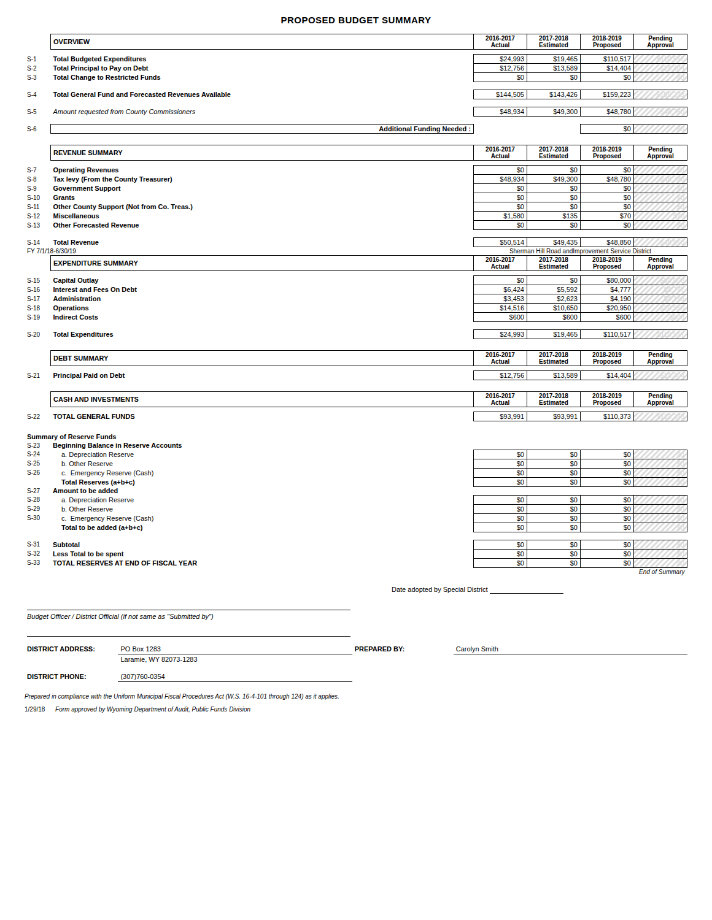PROPOSED BUDGET SUMMARY
| | OVERVIEW | 2016-2017 Actual | 2017-2018 Estimated | 2018-2019 Proposed | Pending Approval |
| S-1 | Total Budgeted Expenditures | $24,993 | $19,465 | $110,517 | $110,517 |
| S-2 | Total Principal to Pay on Debt | $12,756 | $13,589 | $14,404 | $14,404 |
| S-3 | Total Change to Restricted Funds | $0 | $0 | $0 | $0 |
| S-4 | Total General Fund and Forecasted Revenues Available | $144,505 | $143,426 | $159,223 | $159,223 |
| S-5 | Amount requested from County Commissioners | $48,934 | $49,300 | $48,780 | $48,780 |
| S-6 | Additional Funding Needed : | | | $0 | $0 |
| | REVENUE SUMMARY | 2016-2017 Actual | 2017-2018 Estimated | 2018-2019 Proposed | Pending Approval |
| S-7 | Operating Revenues | $0 | $0 | $0 | $0 |
| S-8 | Tax levy (From the County Treasurer) | $48,934 | $49,300 | $48,780 | $48,780 |
| S-9 | Government Support | $0 | $0 | $0 | $0 |
| S-10 | Grants | $0 | $0 | $0 | $0 |
| S-11 | Other County Support (Not from Co. Treas.) | $0 | $0 | $0 | $0 |
| S-12 | Miscellaneous | $1,580 | $135 | $70 | $70 |
| S-13 | Other Forecasted Revenue | $0 | $0 | $0 | $0 |
| S-14 | Total Revenue | $50,514 | $49,435 | $48,850 | $48,850 |
| FY 7/1/18-6/30/19 | Sherman Hill Road andImprovement Service District |
| | EXPENDITURE SUMMARY | 2016-2017 Actual | 2017-2018 Estimated | 2018-2019 Proposed | Pending Approval |
| S-15 | Capital Outlay | $0 | $0 | $80,000 | $80,000 |
| S-16 | Interest and Fees On Debt | $6,424 | $5,592 | $4,777 | $4,777 |
| S-17 | Administration | $3,453 | $2,623 | $4,190 | $4,190 |
| S-18 | Operations | $14,516 | $10,650 | $20,950 | $20,950 |
| S-19 | Indirect Costs | $600 | $600 | $600 | $600 |
| S-20 | Total Expenditures | $24,993 | $19,465 | $110,517 | $110,517 |
| | DEBT SUMMARY | 2016-2017 Actual | 2017-2018 Estimated | 2018-2019 Proposed | Pending Approval |
| S-21 | Principal Paid on Debt | $12,756 | $13,589 | $14,404 | $14,404 |
| | CASH AND INVESTMENTS | 2016-2017 Actual | 2017-2018 Estimated | 2018-2019 Proposed | Pending Approval |
| S-22 | TOTAL GENERAL FUNDS | $93,991 | $93,991 | $110,373 | $110,373 |
| Summary of Reserve Funds |
| S-23 | Beginning Balance in Reserve Accounts | | | | |
| S-24 | a. Depreciation Reserve | $0 | $0 | $0 | $0 |
| S-25 | b. Other Reserve | $0 | $0 | $0 | $0 |
| S-26 | c. Emergency Reserve (Cash) | $0 | $0 | $0 | $0 |
| | Total Reserves (a+b+c) | $0 | $0 | $0 | $0 |
| S-27 | Amount to be added | | | | |
| S-28 | a. Depreciation Reserve | $0 | $0 | $0 | $0 |
| S-29 | b. Other Reserve | $0 | $0 | $0 | $0 |
| S-30 | c. Emergency Reserve (Cash) | $0 | $0 | $0 | $0 |
| | Total to be added (a+b+c) | $0 | $0 | $0 | $0 |
| S-31 | Subtotal | $0 | $0 | $0 | $0 |
| S-32 | Less Total to be spent | $0 | $0 | $0 | $0 |
| S-33 | TOTAL RESERVES AT END OF FISCAL YEAR | $0 | $0 | $0 | $0 |
| | End of Summary |
| | Date adopted by Special District |
| Budget Officer / District Official (if not same as "Submitted by") | |
| DISTRICT ADDRESS: | PO Box 1283 | PREPARED BY: | Carolyn Smith |
| | Laramie, WY 82073-1283 | | |
| DISTRICT PHONE: | (307)760-0354 | | |
Prepared in compliance with the Uniform Municipal Fiscal Procedures Act (W.S. 16-4-101 through 124) as it applies.
1/29/18 Form approved by Wyoming Department of Audit, Public Funds Division